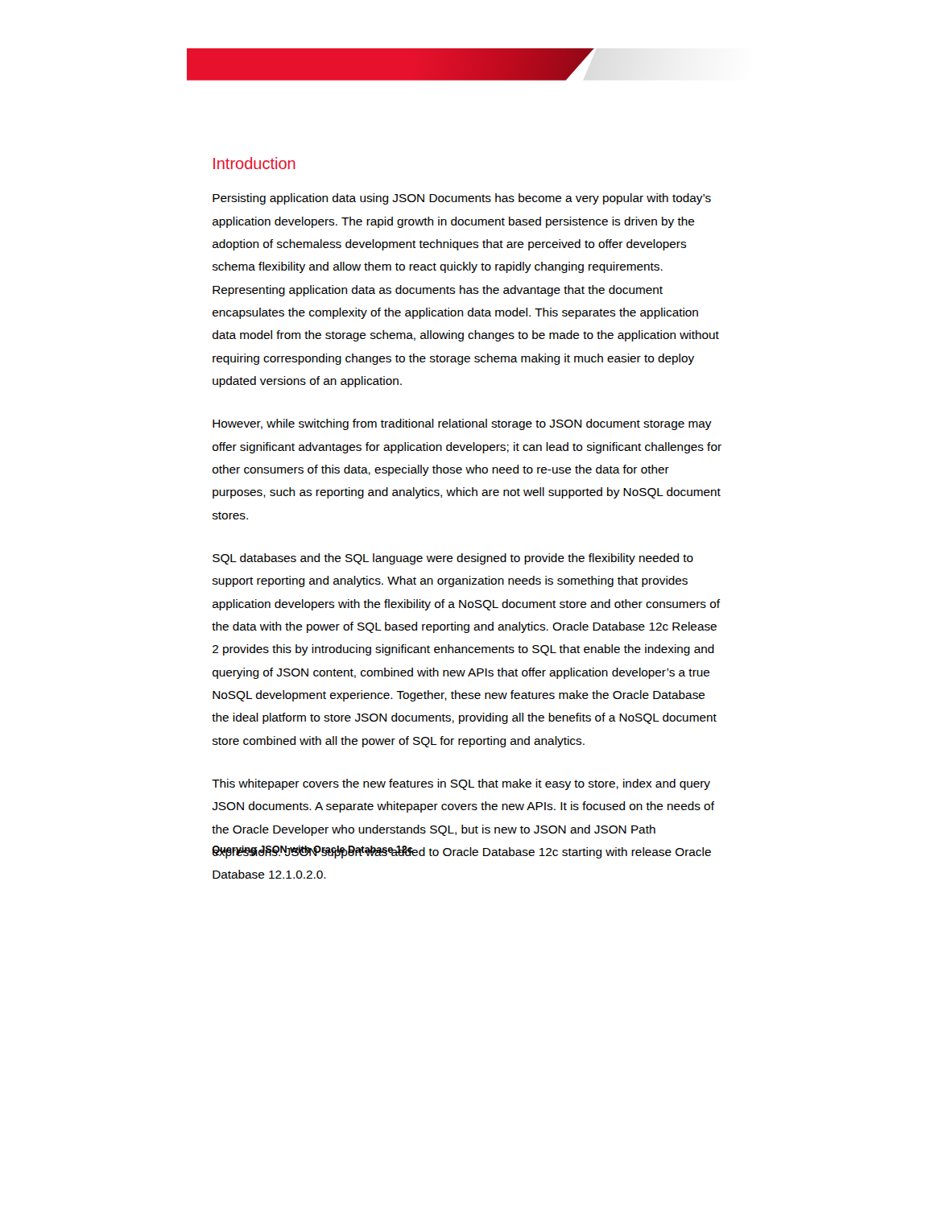Introduction
Persisting application data using JSON Documents has become a very popular with today’s application developers. The rapid growth in document based persistence is driven by the adoption of schemaless development techniques that are perceived to offer developers schema flexibility and allow them to react quickly to rapidly changing requirements. Representing application data as documents has the advantage that the document encapsulates the complexity of the application data model. This separates the application data model from the storage schema, allowing changes to be made to the application without requiring corresponding changes to the storage schema making it much easier to deploy updated versions of an application.
However, while switching from traditional relational storage to JSON document storage may offer significant advantages for application developers; it can lead to significant challenges for other consumers of this data, especially those who need to re-use the data for other purposes, such as reporting and analytics, which are not well supported by NoSQL document stores.
SQL databases and the SQL language were designed to provide the flexibility needed to support reporting and analytics. What an organization needs is something that provides application developers with the flexibility of a NoSQL document store and other consumers of the data with the power of SQL based reporting and analytics. Oracle Database 12c Release 2 provides this by introducing significant enhancements to SQL that enable the indexing and querying of JSON content, combined with new APIs that offer application developer’s a true NoSQL development experience. Together, these new features make the Oracle Database the ideal platform to store JSON documents, providing all the benefits of a NoSQL document store combined with all the power of SQL for reporting and analytics.
This whitepaper covers the new features in SQL that make it easy to store, index and query JSON documents. A separate whitepaper covers the new APIs. It is focused on the needs of the Oracle Developer who understands SQL, but is new to JSON and JSON Path expressions. JSON support was added to Oracle Database 12c starting with release Oracle Database 12.1.0.2.0.
Querying JSON with Oracle Database 12c